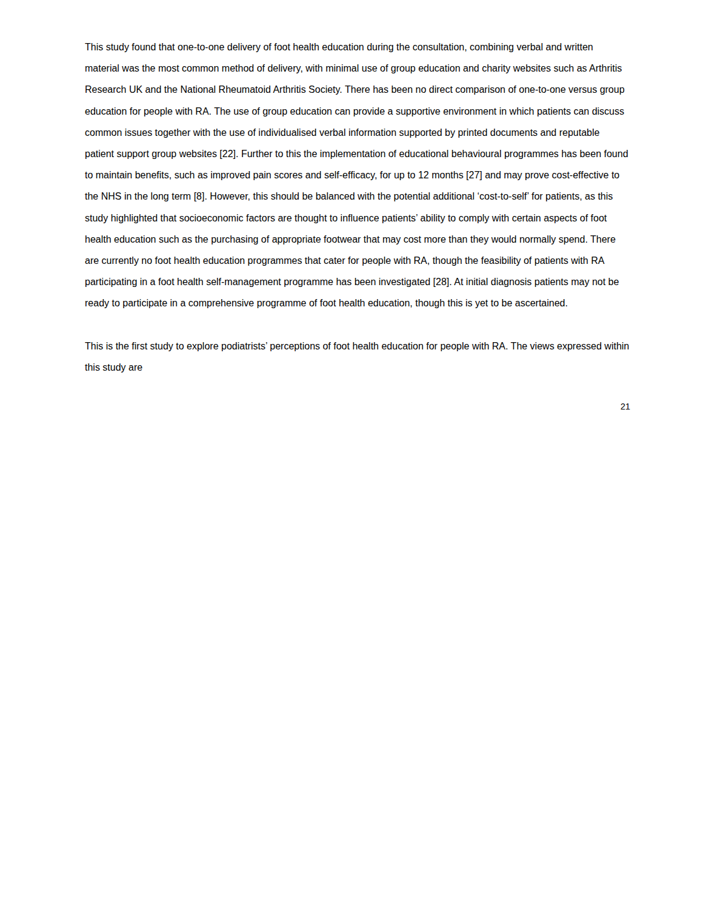This study found that one-to-one delivery of foot health education during the consultation, combining verbal and written material was the most common method of delivery, with minimal use of group education and charity websites such as Arthritis Research UK and the National Rheumatoid Arthritis Society. There has been no direct comparison of one-to-one versus group education for people with RA. The use of group education can provide a supportive environment in which patients can discuss common issues together with the use of individualised verbal information supported by printed documents and reputable patient support group websites [22]. Further to this the implementation of educational behavioural programmes has been found to maintain benefits, such as improved pain scores and self-efficacy, for up to 12 months [27] and may prove cost-effective to the NHS in the long term [8]. However, this should be balanced with the potential additional ‘cost-to-self’ for patients, as this study highlighted that socioeconomic factors are thought to influence patients’ ability to comply with certain aspects of foot health education such as the purchasing of appropriate footwear that may cost more than they would normally spend. There are currently no foot health education programmes that cater for people with RA, though the feasibility of patients with RA participating in a foot health self-management programme has been investigated [28]. At initial diagnosis patients may not be ready to participate in a comprehensive programme of foot health education, though this is yet to be ascertained.
This is the first study to explore podiatrists’ perceptions of foot health education for people with RA. The views expressed within this study are
21